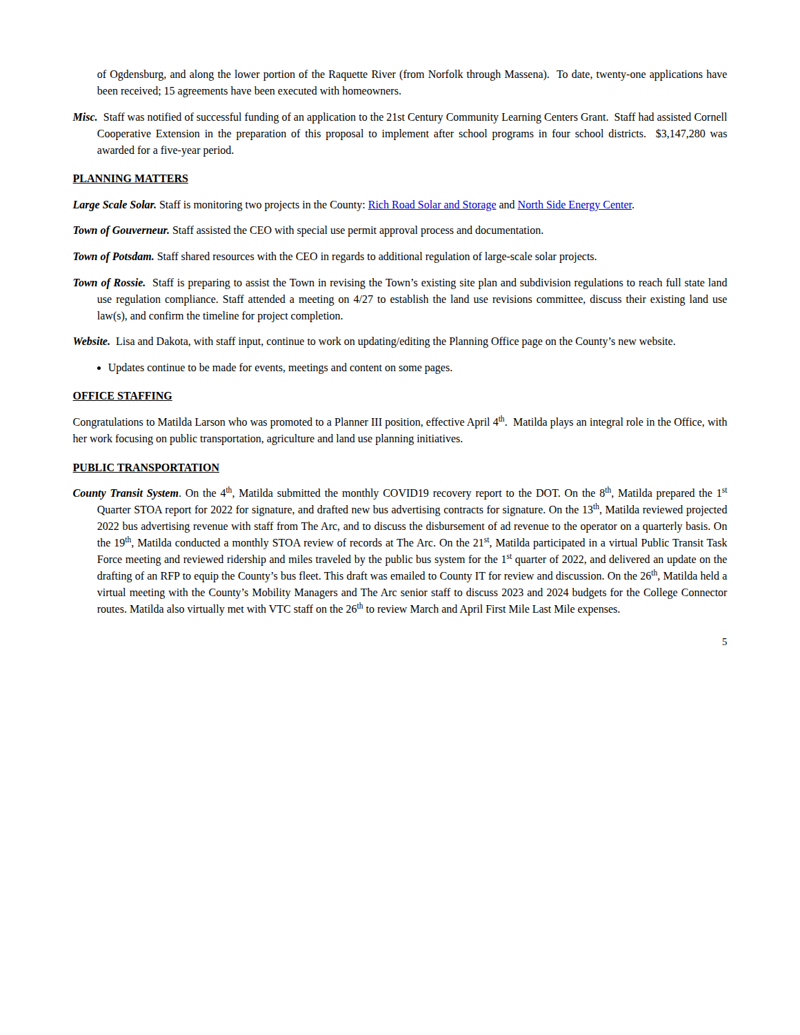of Ogdensburg, and along the lower portion of the Raquette River (from Norfolk through Massena). To date, twenty-one applications have been received; 15 agreements have been executed with homeowners.
Misc. Staff was notified of successful funding of an application to the 21st Century Community Learning Centers Grant. Staff had assisted Cornell Cooperative Extension in the preparation of this proposal to implement after school programs in four school districts. $3,147,280 was awarded for a five-year period.
PLANNING MATTERS
Large Scale Solar. Staff is monitoring two projects in the County: Rich Road Solar and Storage and North Side Energy Center.
Town of Gouverneur. Staff assisted the CEO with special use permit approval process and documentation.
Town of Potsdam. Staff shared resources with the CEO in regards to additional regulation of large-scale solar projects.
Town of Rossie. Staff is preparing to assist the Town in revising the Town’s existing site plan and subdivision regulations to reach full state land use regulation compliance. Staff attended a meeting on 4/27 to establish the land use revisions committee, discuss their existing land use law(s), and confirm the timeline for project completion.
Website. Lisa and Dakota, with staff input, continue to work on updating/editing the Planning Office page on the County’s new website.
Updates continue to be made for events, meetings and content on some pages.
OFFICE STAFFING
Congratulations to Matilda Larson who was promoted to a Planner III position, effective April 4th. Matilda plays an integral role in the Office, with her work focusing on public transportation, agriculture and land use planning initiatives.
PUBLIC TRANSPORTATION
County Transit System. On the 4th, Matilda submitted the monthly COVID19 recovery report to the DOT. On the 8th, Matilda prepared the 1st Quarter STOA report for 2022 for signature, and drafted new bus advertising contracts for signature. On the 13th, Matilda reviewed projected 2022 bus advertising revenue with staff from The Arc, and to discuss the disbursement of ad revenue to the operator on a quarterly basis. On the 19th, Matilda conducted a monthly STOA review of records at The Arc. On the 21st, Matilda participated in a virtual Public Transit Task Force meeting and reviewed ridership and miles traveled by the public bus system for the 1st quarter of 2022, and delivered an update on the drafting of an RFP to equip the County’s bus fleet. This draft was emailed to County IT for review and discussion. On the 26th, Matilda held a virtual meeting with the County’s Mobility Managers and The Arc senior staff to discuss 2023 and 2024 budgets for the College Connector routes. Matilda also virtually met with VTC staff on the 26th to review March and April First Mile Last Mile expenses.
5